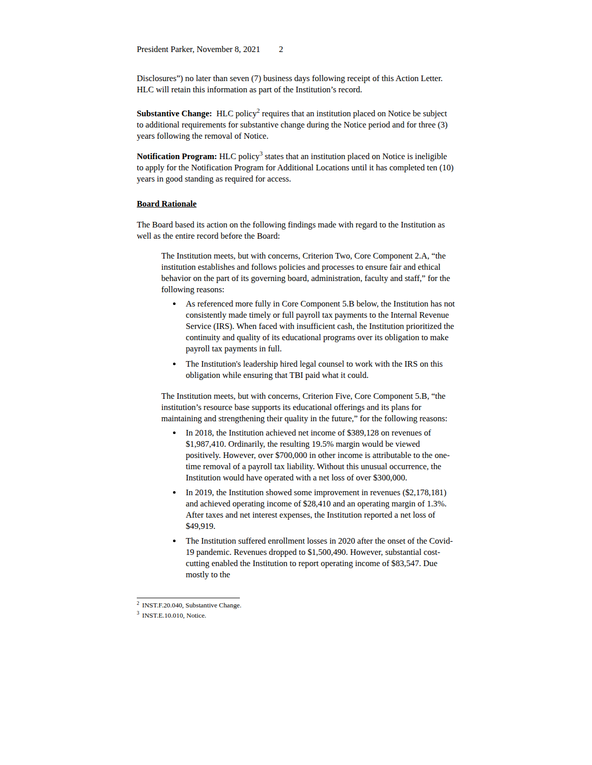President Parker, November 8, 20212
Disclosures”) no later than seven (7) business days following receipt of this Action Letter. HLC will retain this information as part of the Institution’s record.
Substantive Change: HLC policy2 requires that an institution placed on Notice be subject to additional requirements for substantive change during the Notice period and for three (3) years following the removal of Notice.
Notification Program: HLC policy3 states that an institution placed on Notice is ineligible to apply for the Notification Program for Additional Locations until it has completed ten (10) years in good standing as required for access.
Board Rationale
The Board based its action on the following findings made with regard to the Institution as well as the entire record before the Board:
The Institution meets, but with concerns, Criterion Two, Core Component 2.A, “the institution establishes and follows policies and processes to ensure fair and ethical behavior on the part of its governing board, administration, faculty and staff,” for the following reasons:
As referenced more fully in Core Component 5.B below, the Institution has not consistently made timely or full payroll tax payments to the Internal Revenue Service (IRS). When faced with insufficient cash, the Institution prioritized the continuity and quality of its educational programs over its obligation to make payroll tax payments in full.
The Institution's leadership hired legal counsel to work with the IRS on this obligation while ensuring that TBI paid what it could.
The Institution meets, but with concerns, Criterion Five, Core Component 5.B, “the institution’s resource base supports its educational offerings and its plans for maintaining and strengthening their quality in the future,” for the following reasons:
In 2018, the Institution achieved net income of $389,128 on revenues of $1,987,410. Ordinarily, the resulting 19.5% margin would be viewed positively. However, over $700,000 in other income is attributable to the one-time removal of a payroll tax liability. Without this unusual occurrence, the Institution would have operated with a net loss of over $300,000.
In 2019, the Institution showed some improvement in revenues ($2,178,181) and achieved operating income of $28,410 and an operating margin of 1.3%. After taxes and net interest expenses, the Institution reported a net loss of $49,919.
The Institution suffered enrollment losses in 2020 after the onset of the Covid-19 pandemic. Revenues dropped to $1,500,490. However, substantial cost-cutting enabled the Institution to report operating income of $83,547. Due mostly to the
2 INST.F.20.040, Substantive Change.
3 INST.E.10.010, Notice.